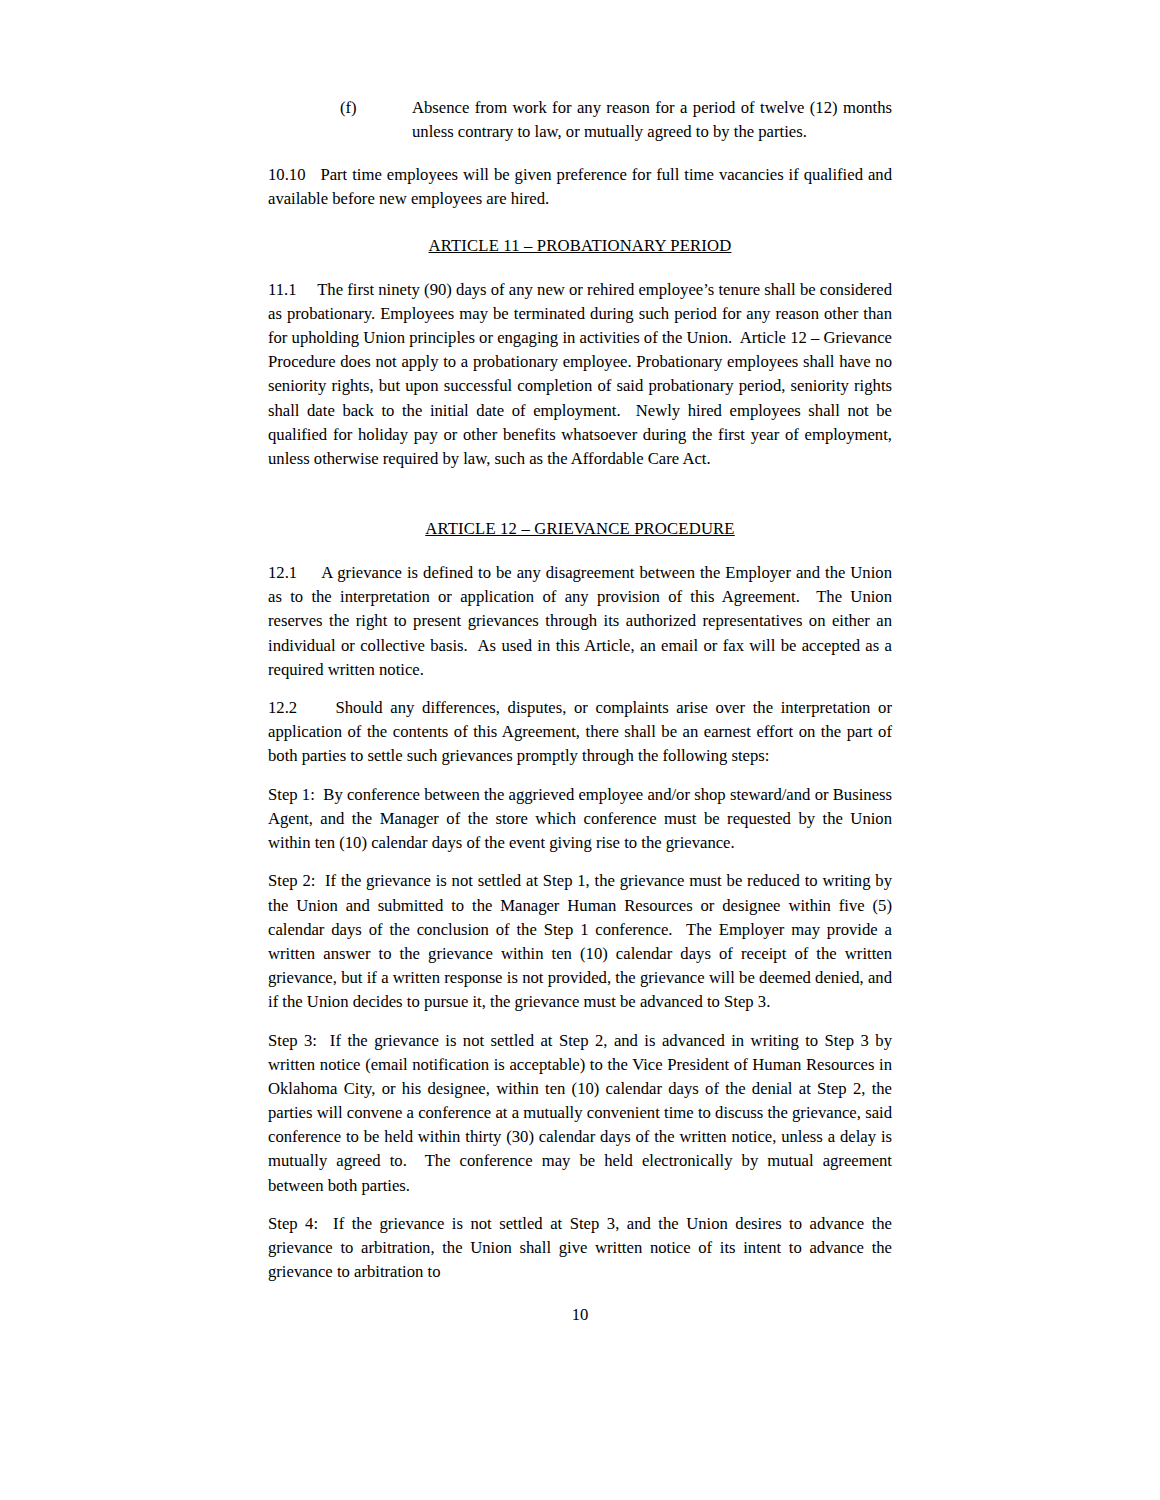(f) Absence from work for any reason for a period of twelve (12) months unless contrary to law, or mutually agreed to by the parties.
10.10 Part time employees will be given preference for full time vacancies if qualified and available before new employees are hired.
ARTICLE 11 – PROBATIONARY PERIOD
11.1 The first ninety (90) days of any new or rehired employee’s tenure shall be considered as probationary. Employees may be terminated during such period for any reason other than for upholding Union principles or engaging in activities of the Union. Article 12 – Grievance Procedure does not apply to a probationary employee. Probationary employees shall have no seniority rights, but upon successful completion of said probationary period, seniority rights shall date back to the initial date of employment. Newly hired employees shall not be qualified for holiday pay or other benefits whatsoever during the first year of employment, unless otherwise required by law, such as the Affordable Care Act.
ARTICLE 12 – GRIEVANCE PROCEDURE
12.1 A grievance is defined to be any disagreement between the Employer and the Union as to the interpretation or application of any provision of this Agreement. The Union reserves the right to present grievances through its authorized representatives on either an individual or collective basis. As used in this Article, an email or fax will be accepted as a required written notice.
12.2 Should any differences, disputes, or complaints arise over the interpretation or application of the contents of this Agreement, there shall be an earnest effort on the part of both parties to settle such grievances promptly through the following steps:
Step 1: By conference between the aggrieved employee and/or shop steward/and or Business Agent, and the Manager of the store which conference must be requested by the Union within ten (10) calendar days of the event giving rise to the grievance.
Step 2: If the grievance is not settled at Step 1, the grievance must be reduced to writing by the Union and submitted to the Manager Human Resources or designee within five (5) calendar days of the conclusion of the Step 1 conference. The Employer may provide a written answer to the grievance within ten (10) calendar days of receipt of the written grievance, but if a written response is not provided, the grievance will be deemed denied, and if the Union decides to pursue it, the grievance must be advanced to Step 3.
Step 3: If the grievance is not settled at Step 2, and is advanced in writing to Step 3 by written notice (email notification is acceptable) to the Vice President of Human Resources in Oklahoma City, or his designee, within ten (10) calendar days of the denial at Step 2, the parties will convene a conference at a mutually convenient time to discuss the grievance, said conference to be held within thirty (30) calendar days of the written notice, unless a delay is mutually agreed to. The conference may be held electronically by mutual agreement between both parties.
Step 4: If the grievance is not settled at Step 3, and the Union desires to advance the grievance to arbitration, the Union shall give written notice of its intent to advance the grievance to arbitration to
10